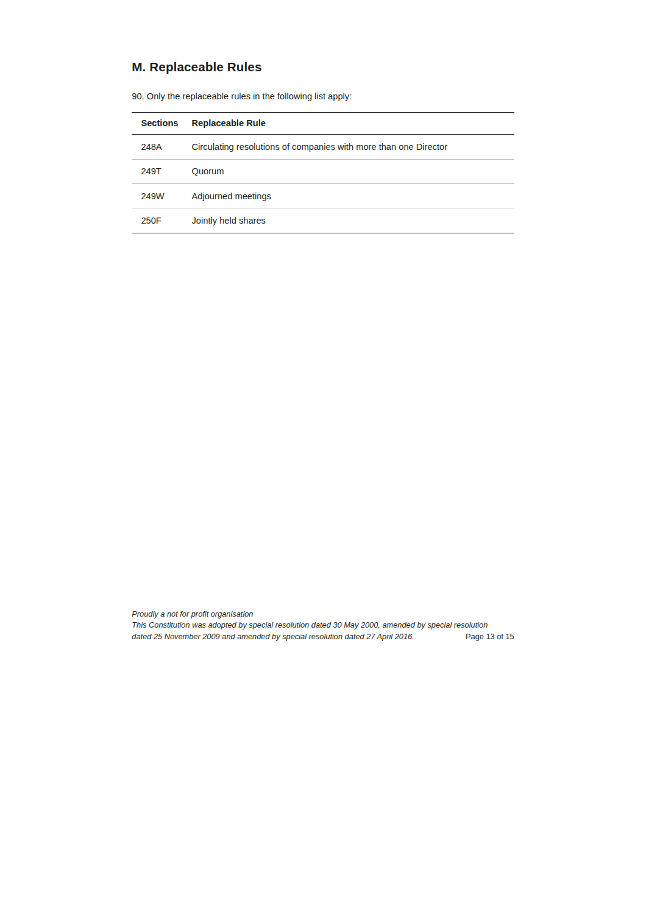M. Replaceable Rules
90. Only the replaceable rules in the following list apply:
| Sections | Replaceable Rule |
| --- | --- |
| 248A | Circulating resolutions of companies with more than one Director |
| 249T | Quorum |
| 249W | Adjourned meetings |
| 250F | Jointly held shares |
Proudly a not for profit organisation This Constitution was adopted by special resolution dated 30 May 2000, amended by special resolution dated 25 November 2009 and amended by special resolution dated 27 April 2016. Page 13 of 15